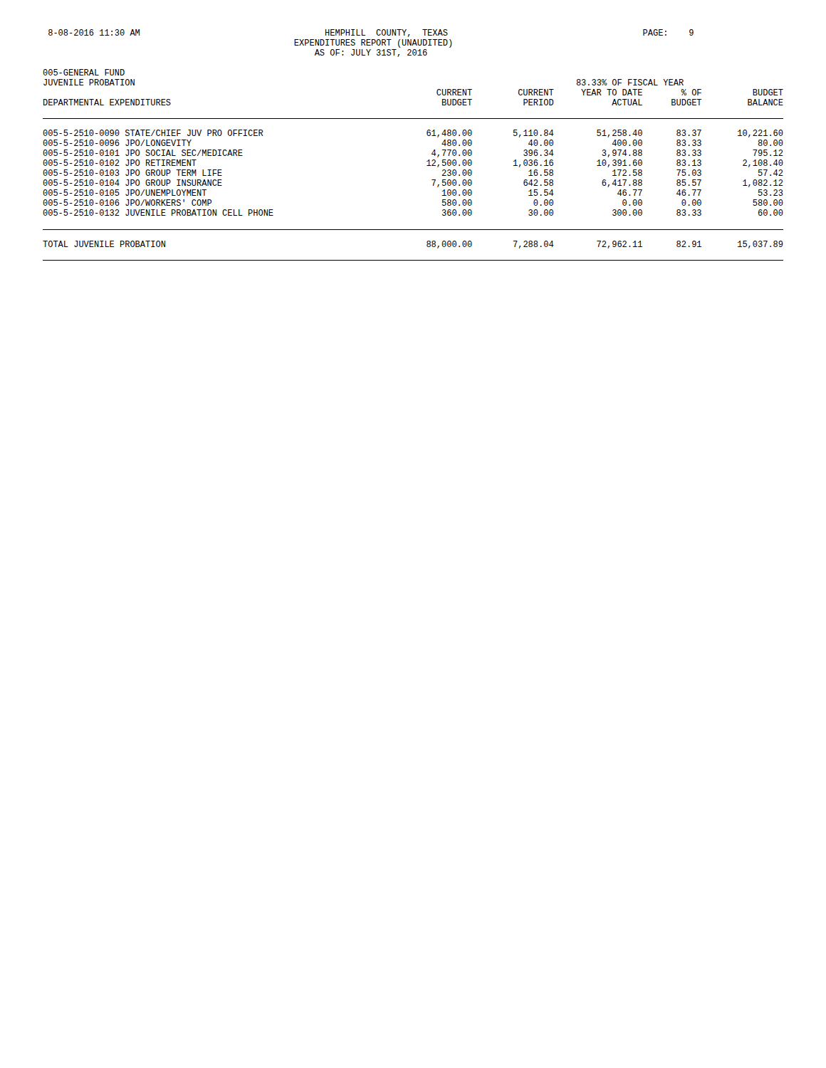8-08-2016 11:30 AM                                    HEMPHILL  COUNTY,  TEXAS                                      PAGE:    9
                                                 EXPENDITURES REPORT (UNAUDITED)
                                                     AS OF: JULY 31ST, 2016

005-GENERAL FUND
JUVENILE PROBATION                                                                                      83.33% OF FISCAL YEAR
| | CURRENT | CURRENT | YEAR TO DATE | % OF | BUDGET |
| --- | --- | --- | --- | --- | --- |
| DEPARTMENTAL EXPENDITURES | BUDGET | PERIOD | ACTUAL | BUDGET | BALANCE |
| 005-5-2510-0090 STATE/CHIEF JUV PRO OFFICER | 61,480.00 | 5,110.84 | 51,258.40 | 83.37 | 10,221.60 |
| 005-5-2510-0096 JPO/LONGEVITY | 480.00 | 40.00 | 400.00 | 83.33 | 80.00 |
| 005-5-2510-0101 JPO SOCIAL SEC/MEDICARE | 4,770.00 | 396.34 | 3,974.88 | 83.33 | 795.12 |
| 005-5-2510-0102 JPO RETIREMENT | 12,500.00 | 1,036.16 | 10,391.60 | 83.13 | 2,108.40 |
| 005-5-2510-0103 JPO GROUP TERM LIFE | 230.00 | 16.58 | 172.58 | 75.03 | 57.42 |
| 005-5-2510-0104 JPO GROUP INSURANCE | 7,500.00 | 642.58 | 6,417.88 | 85.57 | 1,082.12 |
| 005-5-2510-0105 JPO/UNEMPLOYMENT | 100.00 | 15.54 | 46.77 | 46.77 | 53.23 |
| 005-5-2510-0106 JPO/WORKERS' COMP | 580.00 | 0.00 | 0.00 | 0.00 | 580.00 |
| 005-5-2510-0132 JUVENILE PROBATION CELL PHONE | 360.00 | 30.00 | 300.00 | 83.33 | 60.00 |
| TOTAL JUVENILE PROBATION | 88,000.00 | 7,288.04 | 72,962.11 | 82.91 | 15,037.89 |